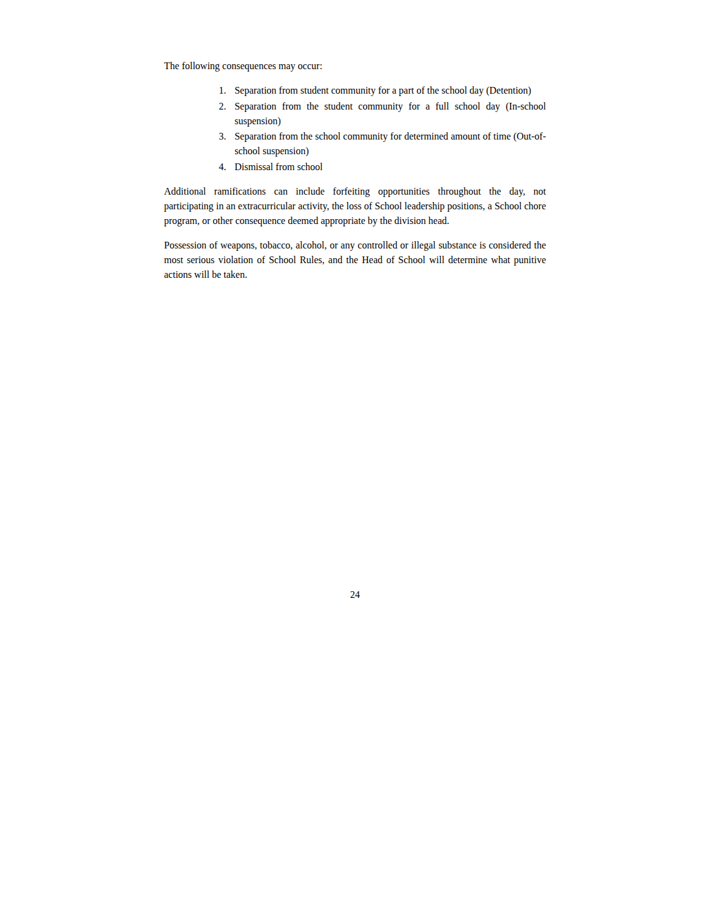The following consequences may occur:
Separation from student community for a part of the school day (Detention)
Separation from the student community for a full school day (In-school suspension)
Separation from the school community for determined amount of time (Out-of-school suspension)
Dismissal from school
Additional ramifications can include forfeiting opportunities throughout the day, not participating in an extracurricular activity, the loss of School leadership positions, a School chore program, or other consequence deemed appropriate by the division head.
Possession of weapons, tobacco, alcohol, or any controlled or illegal substance is considered the most serious violation of School Rules, and the Head of School will determine what punitive actions will be taken.
24